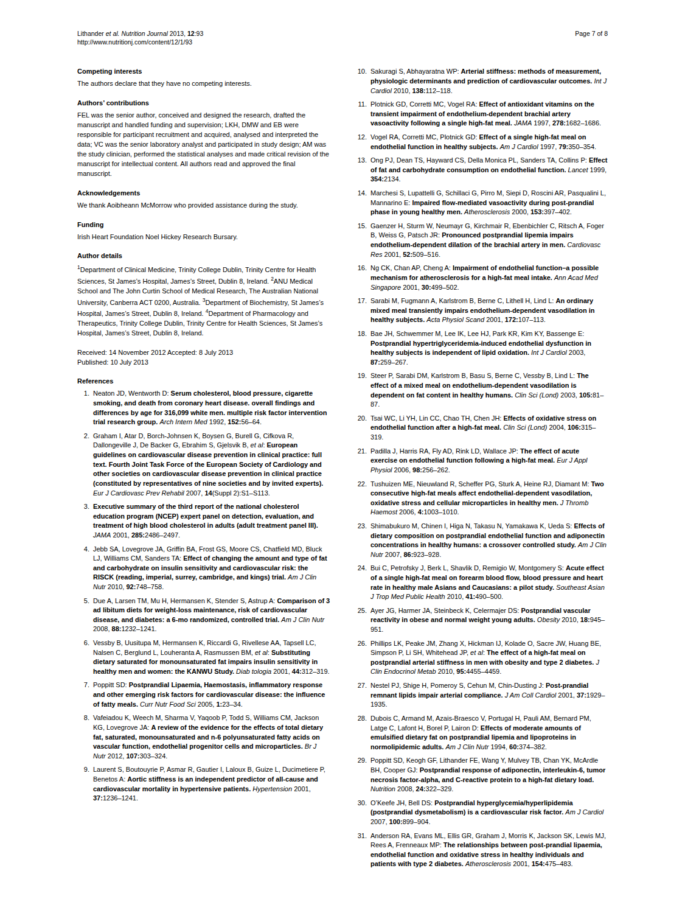Lithander et al. Nutrition Journal 2013, 12:93
http://www.nutritionj.com/content/12/1/93
Page 7 of 8
Competing interests
The authors declare that they have no competing interests.
Authors’ contributions
FEL was the senior author, conceived and designed the research, drafted the manuscript and handled funding and supervision; LKH, DMW and EB were responsible for participant recruitment and acquired, analysed and interpreted the data; VC was the senior laboratory analyst and participated in study design; AM was the study clinician, performed the statistical analyses and made critical revision of the manuscript for intellectual content. All authors read and approved the final manuscript.
Acknowledgements
We thank Aoibheann McMorrow who provided assistance during the study.
Funding
Irish Heart Foundation Noel Hickey Research Bursary.
Author details
1 Department of Clinical Medicine, Trinity College Dublin, Trinity Centre for Health Sciences, St James’s Hospital, James’s Street, Dublin 8, Ireland. 2 ANU Medical School and The John Curtin School of Medical Research, The Australian National University, Canberra ACT 0200, Australia. 3 Department of Biochemistry, St James’s Hospital, James’s Street, Dublin 8, Ireland. 4 Department of Pharmacology and Therapeutics, Trinity College Dublin, Trinity Centre for Health Sciences, St James’s Hospital, James’s Street, Dublin 8, Ireland.
Received: 14 November 2012 Accepted: 8 July 2013
Published: 10 July 2013
References
Neaton JD, Wentworth D: Serum cholesterol, blood pressure, cigarette smoking, and death from coronary heart disease. overall findings and differences by age for 316,099 white men. multiple risk factor intervention trial research group. Arch Intern Med 1992, 152: 56–64.
Graham I, Atar D, Borch-Johnsen K, Boysen G, Burell G, Cifkova R, Dallongeville J, De Backer G, Ebrahim S, Gjelsvik B, et al: European guidelines on cardiovascular disease prevention in clinical practice: full text. Fourth Joint Task Force of the European Society of Cardiology and other societies on cardiovascular disease prevention in clinical practice (constituted by representatives of nine societies and by invited experts). Eur J Cardiovasc Prev Rehabil 2007, 14(Suppl 2):S1–S113.
Executive summary of the third report of the national cholesterol education program (NCEP) expert panel on detection, evaluation, and treatment of high blood cholesterol in adults (adult treatment panel III). JAMA 2001, 285: 2486–2497.
Jebb SA, Lovegrove JA, Griffin BA, Frost GS, Moore CS, Chatfield MD, Bluck LJ, Williams CM, Sanders TA: Effect of changing the amount and type of fat and carbohydrate on insulin sensitivity and cardiovascular risk: the RISCK (reading, imperial, surrey, cambridge, and kings) trial. Am J Clin Nutr 2010, 92: 748–758.
Due A, Larsen TM, Mu H, Hermansen K, Stender S, Astrup A: Comparison of 3 ad libitum diets for weight-loss maintenance, risk of cardiovascular disease, and diabetes: a 6-mo randomized, controlled trial. Am J Clin Nutr 2008, 88: 1232–1241.
Vessby B, Uusitupa M, Hermansen K, Riccardi G, Rivellese AA, Tapsell LC, Nalsen C, Berglund L, Louheranta A, Rasmussen BM, et al: Substituting dietary saturated for monounsaturated fat impairs insulin sensitivity in healthy men and women: the KANWU Study. Diab tologia 2001, 44: 312–319.
Poppitt SD: Postprandial Lipaemia, Haemostasis, inflammatory response and other emerging risk factors for cardiovascular disease: the influence of fatty meals. Curr Nutr Food Sci 2005, 1: 23–34.
Vafeiadou K, Weech M, Sharma V, Yaqoob P, Todd S, Williams CM, Jackson KG, Lovegrove JA: A review of the evidence for the effects of total dietary fat, saturated, monounsaturated and n-6 polyunsaturated fatty acids on vascular function, endothelial progenitor cells and microparticles. Br J Nutr 2012, 107: 303–324.
Laurent S, Boutouyrie P, Asmar R, Gautier I, Laloux B, Guize L, Ducimetiere P, Benetos A: Aortic stiffness is an independent predictor of all-cause and cardiovascular mortality in hypertensive patients. Hypertension 2001, 37: 1236–1241.
Sakuragi S, Abhayaratna WP: Arterial stiffness: methods of measurement, physiologic determinants and prediction of cardiovascular outcomes. Int J Cardiol 2010, 138: 112–118.
Plotnick GD, Corretti MC, Vogel RA: Effect of antioxidant vitamins on the transient impairment of endothelium-dependent brachial artery vasoactivity following a single high-fat meal. JAMA 1997, 278: 1682–1686.
Vogel RA, Corretti MC, Plotnick GD: Effect of a single high-fat meal on endothelial function in healthy subjects. Am J Cardiol 1997, 79: 350–354.
Ong PJ, Dean TS, Hayward CS, Della Monica PL, Sanders TA, Collins P: Effect of fat and carbohydrate consumption on endothelial function. Lancet 1999, 354: 2134.
Marchesi S, Lupattelli G, Schillaci G, Pirro M, Siepi D, Roscini AR, Pasqualini L, Mannarino E: Impaired flow-mediated vasoactivity during post-prandial phase in young healthy men. Atherosclerosis 2000, 153: 397–402.
Gaenzer H, Sturm W, Neumayr G, Kirchmair R, Ebenbichler C, Ritsch A, Foger B, Weiss G, Patsch JR: Pronounced postprandial lipemia impairs endothelium-dependent dilation of the brachial artery in men. Cardiovasc Res 2001, 52: 509–516.
Ng CK, Chan AP, Cheng A: Impairment of endothelial function–a possible mechanism for atherosclerosis for a high-fat meal intake. Ann Acad Med Singapore 2001, 30: 499–502.
Sarabi M, Fugmann A, Karlstrom B, Berne C, Lithell H, Lind L: An ordinary mixed meal transiently impairs endothelium-dependent vasodilation in healthy subjects. Acta Physiol Scand 2001, 172: 107–113.
Bae JH, Schwemmer M, Lee IK, Lee HJ, Park KR, Kim KY, Bassenge E: Postprandial hypertriglyceridemia-induced endothelial dysfunction in healthy subjects is independent of lipid oxidation. Int J Cardiol 2003, 87: 259–267.
Steer P, Sarabi DM, Karlstrom B, Basu S, Berne C, Vessby B, Lind L: The effect of a mixed meal on endothelium-dependent vasodilation is dependent on fat content in healthy humans. Clin Sci (Lond) 2003, 105: 81–87.
Tsai WC, Li YH, Lin CC, Chao TH, Chen JH: Effects of oxidative stress on endothelial function after a high-fat meal. Clin Sci (Lond) 2004, 106: 315–319.
Padilla J, Harris RA, Fly AD, Rink LD, Wallace JP: The effect of acute exercise on endothelial function following a high-fat meal. Eur J Appl Physiol 2006, 98: 256–262.
Tushuizen ME, Nieuwland R, Scheffer PG, Sturk A, Heine RJ, Diamant M: Two consecutive high-fat meals affect endothelial-dependent vasodilation, oxidative stress and cellular microparticles in healthy men. J Thromb Haemost 2006, 4: 1003–1010.
Shimabukuro M, Chinen I, Higa N, Takasu N, Yamakawa K, Ueda S: Effects of dietary composition on postprandial endothelial function and adiponectin concentrations in healthy humans: a crossover controlled study. Am J Clin Nutr 2007, 86: 923–928.
Bui C, Petrofsky J, Berk L, Shavlik D, Remigio W, Montgomery S: Acute effect of a single high-fat meal on forearm blood flow, blood pressure and heart rate in healthy male Asians and Caucasians: a pilot study. Southeast Asian J Trop Med Public Health 2010, 41: 490–500.
Ayer JG, Harmer JA, Steinbeck K, Celermajer DS: Postprandial vascular reactivity in obese and normal weight young adults. Obesity 2010, 18: 945–951.
Phillips LK, Peake JM, Zhang X, Hickman IJ, Kolade O, Sacre JW, Huang BE, Simpson P, Li SH, Whitehead JP, et al: The effect of a high-fat meal on postprandial arterial stiffness in men with obesity and type 2 diabetes. J Clin Endocrinol Metab 2010, 95: 4455–4459.
Nestel PJ, Shige H, Pomeroy S, Cehun M, Chin-Dusting J: Post-prandial remnant lipids impair arterial compliance. J Am Coll Cardiol 2001, 37: 1929–1935.
Dubois C, Armand M, Azais-Braesco V, Portugal H, Pauli AM, Bernard PM, Latge C, Lafont H, Borel P, Lairon D: Effects of moderate amounts of emulsified dietary fat on postprandial lipemia and lipoproteins in normolipidemic adults. Am J Clin Nutr 1994, 60: 374–382.
Poppitt SD, Keogh GF, Lithander FE, Wang Y, Mulvey TB, Chan YK, McArdle BH, Cooper GJ: Postprandial response of adiponectin, interleukin-6, tumor necrosis factor-alpha, and C-reactive protein to a high-fat dietary load. Nutrition 2008, 24: 322–329.
O’Keefe JH, Bell DS: Postprandial hyperglycemia/hyperlipidemia (postprandial dysmetabolism) is a cardiovascular risk factor. Am J Cardiol 2007, 100: 899–904.
Anderson RA, Evans ML, Ellis GR, Graham J, Morris K, Jackson SK, Lewis MJ, Rees A, Frenneaux MP: The relationships between post-prandial lipaemia, endothelial function and oxidative stress in healthy individuals and patients with type 2 diabetes. Atherosclerosis 2001, 154: 475–483.